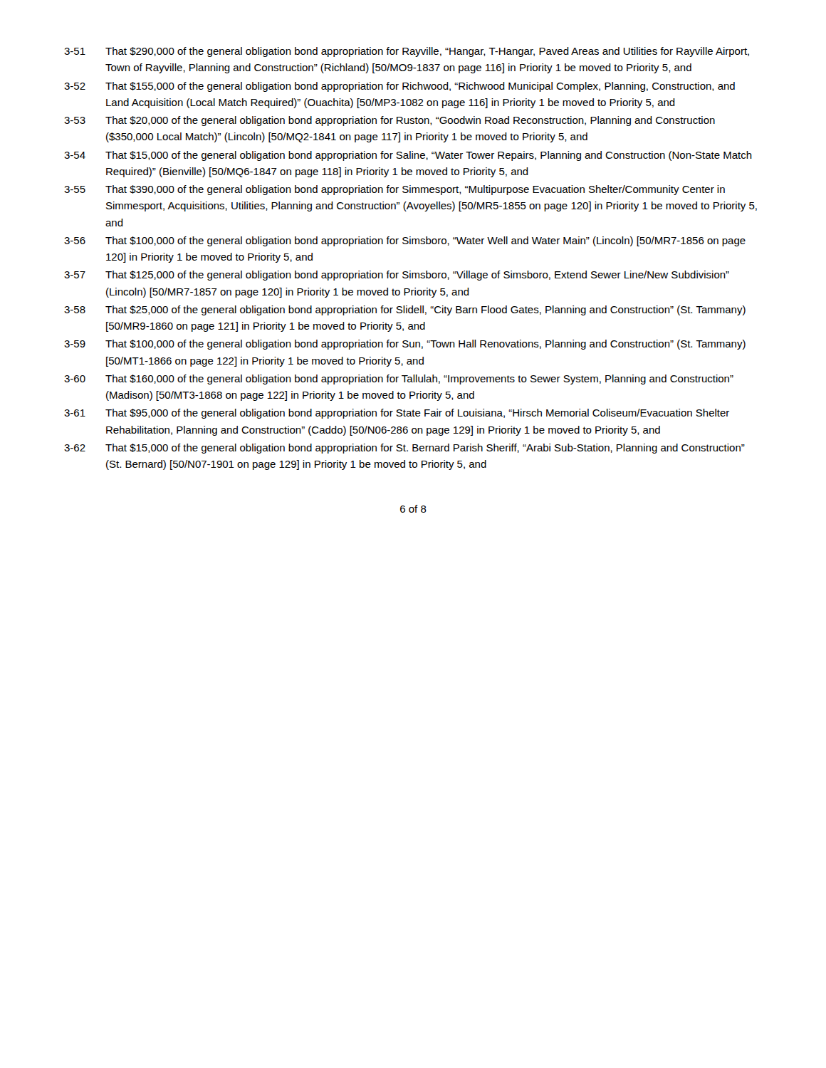3-51
That $290,000 of the general obligation bond appropriation for Rayville, “Hangar, T-Hangar, Paved Areas and Utilities for Rayville Airport, Town of Rayville, Planning and Construction” (Richland) [50/MO9-1837 on page 116] in Priority 1 be moved to Priority 5, and
3-52
That $155,000 of the general obligation bond appropriation for Richwood, “Richwood Municipal Complex, Planning, Construction, and Land Acquisition (Local Match Required)” (Ouachita) [50/MP3-1082 on page 116] in Priority 1 be moved to Priority 5, and
3-53
That $20,000 of the general obligation bond appropriation for Ruston, “Goodwin Road Reconstruction, Planning and Construction ($350,000 Local Match)” (Lincoln) [50/MQ2-1841 on page 117] in Priority 1 be moved to Priority 5, and
3-54
That $15,000 of the general obligation bond appropriation for Saline, “Water Tower Repairs, Planning and Construction (Non-State Match Required)” (Bienville) [50/MQ6-1847 on page 118] in Priority 1 be moved to Priority 5, and
3-55
That $390,000 of the general obligation bond appropriation for Simmesport, “Multipurpose Evacuation Shelter/Community Center in Simmesport, Acquisitions, Utilities, Planning and Construction” (Avoyelles) [50/MR5-1855 on page 120] in Priority 1 be moved to Priority 5, and
3-56
That $100,000 of the general obligation bond appropriation for Simsboro, “Water Well and Water Main” (Lincoln) [50/MR7-1856 on page 120] in Priority 1 be moved to Priority 5, and
3-57
That $125,000 of the general obligation bond appropriation for Simsboro, “Village of Simsboro, Extend Sewer Line/New Subdivision” (Lincoln) [50/MR7-1857 on page 120] in Priority 1 be moved to Priority 5, and
3-58
That $25,000 of the general obligation bond appropriation for Slidell, “City Barn Flood Gates, Planning and Construction” (St. Tammany) [50/MR9-1860 on page 121] in Priority 1 be moved to Priority 5, and
3-59
That $100,000 of the general obligation bond appropriation for Sun, “Town Hall Renovations, Planning and Construction” (St. Tammany) [50/MT1-1866 on page 122] in Priority 1 be moved to Priority 5, and
3-60
That $160,000 of the general obligation bond appropriation for Tallulah, “Improvements to Sewer System, Planning and Construction” (Madison) [50/MT3-1868 on page 122] in Priority 1 be moved to Priority 5, and
3-61
That $95,000 of the general obligation bond appropriation for State Fair of Louisiana, “Hirsch Memorial Coliseum/Evacuation Shelter Rehabilitation, Planning and Construction” (Caddo) [50/N06-286 on page 129] in Priority 1 be moved to Priority 5, and
3-62
That $15,000 of the general obligation bond appropriation for St. Bernard Parish Sheriff, “Arabi Sub-Station, Planning and Construction” (St. Bernard) [50/N07-1901 on page 129] in Priority 1 be moved to Priority 5, and
6 of 8